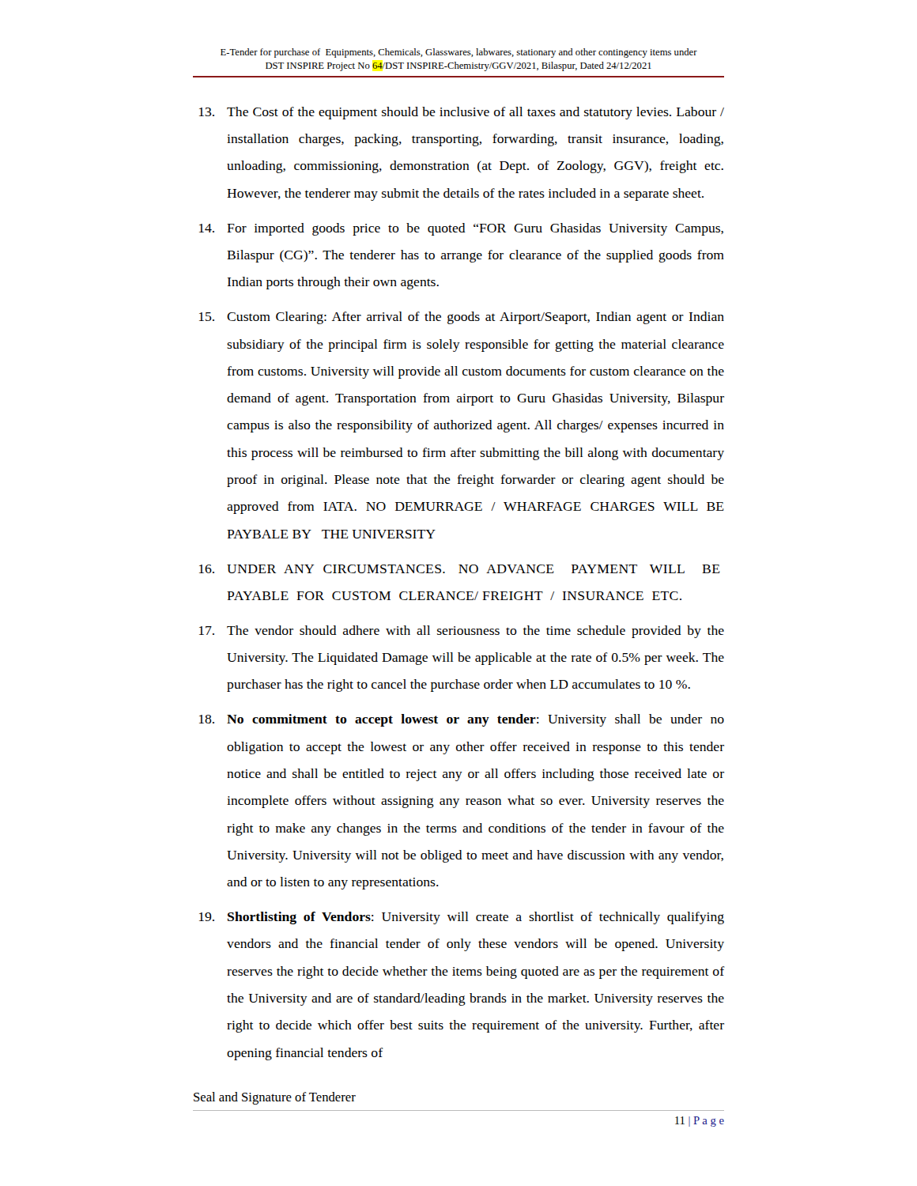E-Tender for purchase of Equipments, Chemicals, Glasswares, labwares, stationary and other contingency items under DST INSPIRE Project No 64/DST INSPIRE-Chemistry/GGV/2021, Bilaspur, Dated 24/12/2021
The Cost of the equipment should be inclusive of all taxes and statutory levies. Labour / installation charges, packing, transporting, forwarding, transit insurance, loading, unloading, commissioning, demonstration (at Dept. of Zoology, GGV), freight etc. However, the tenderer may submit the details of the rates included in a separate sheet.
For imported goods price to be quoted “FOR Guru Ghasidas University Campus, Bilaspur (CG)”. The tenderer has to arrange for clearance of the supplied goods from Indian ports through their own agents.
Custom Clearing: After arrival of the goods at Airport/Seaport, Indian agent or Indian subsidiary of the principal firm is solely responsible for getting the material clearance from customs. University will provide all custom documents for custom clearance on the demand of agent. Transportation from airport to Guru Ghasidas University, Bilaspur campus is also the responsibility of authorized agent. All charges/ expenses incurred in this process will be reimbursed to firm after submitting the bill along with documentary proof in original. Please note that the freight forwarder or clearing agent should be approved from IATA. NO DEMURRAGE / WHARFAGE CHARGES WILL BE PAYBALE BY THE UNIVERSITY
UNDER ANY CIRCUMSTANCES. NO ADVANCE PAYMENT WILL BE PAYABLE FOR CUSTOM CLERANCE/ FREIGHT / INSURANCE ETC.
The vendor should adhere with all seriousness to the time schedule provided by the University. The Liquidated Damage will be applicable at the rate of 0.5% per week. The purchaser has the right to cancel the purchase order when LD accumulates to 10 %.
No commitment to accept lowest or any tender: University shall be under no obligation to accept the lowest or any other offer received in response to this tender notice and shall be entitled to reject any or all offers including those received late or incomplete offers without assigning any reason what so ever. University reserves the right to make any changes in the terms and conditions of the tender in favour of the University. University will not be obliged to meet and have discussion with any vendor, and or to listen to any representations.
Shortlisting of Vendors: University will create a shortlist of technically qualifying vendors and the financial tender of only these vendors will be opened. University reserves the right to decide whether the items being quoted are as per the requirement of the University and are of standard/leading brands in the market. University reserves the right to decide which offer best suits the requirement of the university. Further, after opening financial tenders of
Seal and Signature of Tenderer
11 | P a g e